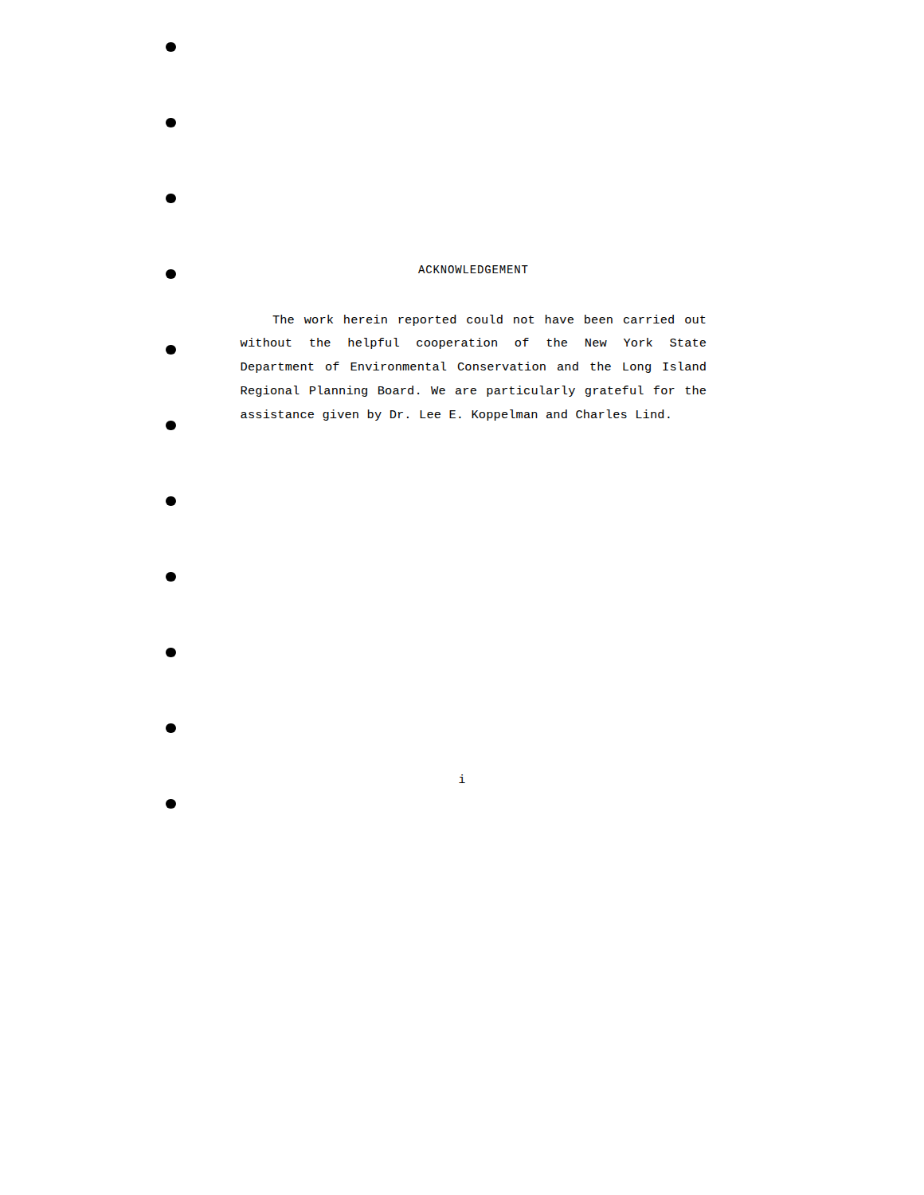ACKNOWLEDGEMENT
The work herein reported could not have been carried out without the helpful cooperation of the New York State Department of Environmental Conservation and the Long Island Regional Planning Board. We are particularly grateful for the assistance given by Dr. Lee E. Koppelman and Charles Lind.
i